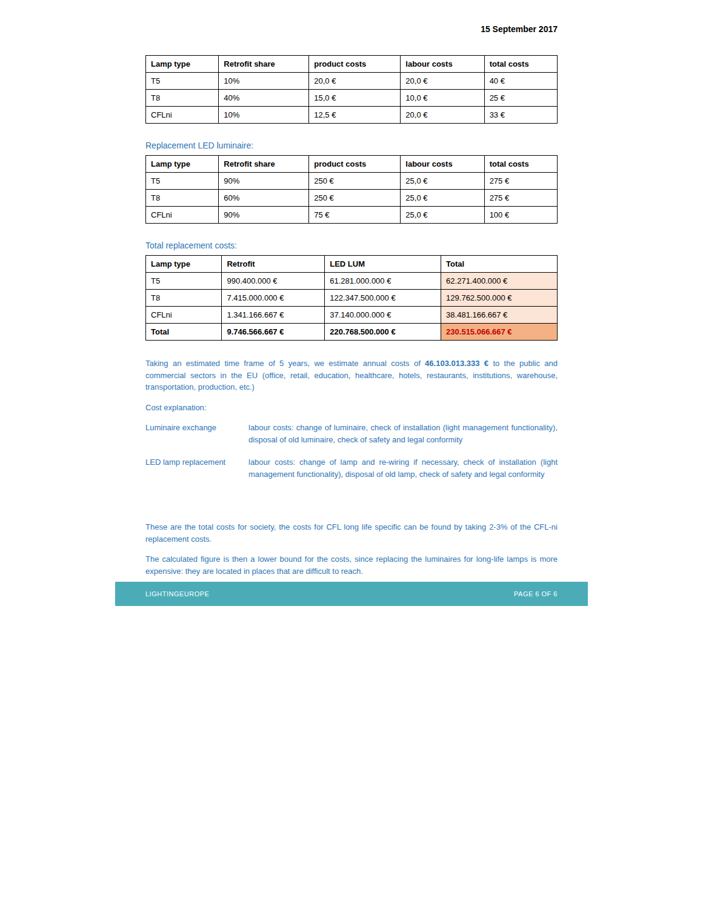15 September 2017
| Lamp type | Retrofit share | product costs | labour costs | total costs |
| --- | --- | --- | --- | --- |
| T5 | 10% | 20,0 € | 20,0 € | 40 € |
| T8 | 40% | 15,0 € | 10,0 € | 25 € |
| CFLni | 10% | 12,5 € | 20,0 € | 33 € |
Replacement LED luminaire:
| Lamp type | Retrofit share | product costs | labour costs | total costs |
| --- | --- | --- | --- | --- |
| T5 | 90% | 250 € | 25,0 € | 275 € |
| T8 | 60% | 250 € | 25,0 € | 275 € |
| CFLni | 90% | 75 € | 25,0 € | 100 € |
Total replacement costs:
| Lamp type | Retrofit | LED LUM | Total |
| --- | --- | --- | --- |
| T5 | 990.400.000 € | 61.281.000.000 € | 62.271.400.000 € |
| T8 | 7.415.000.000 € | 122.347.500.000 € | 129.762.500.000 € |
| CFLni | 1.341.166.667 € | 37.140.000.000 € | 38.481.166.667 € |
| Total | 9.746.566.667 € | 220.768.500.000 € | 230.515.066.667 € |
Taking an estimated time frame of 5 years, we estimate annual costs of 46.103.013.333 € to the public and commercial sectors in the EU (office, retail, education, healthcare, hotels, restaurants, institutions, warehouse, transportation, production, etc.)
Cost explanation:
| Luminaire exchange | labour costs: change of luminaire, check of installation (light management functionality), disposal of old luminaire, check of safety and legal conformity |
| LED lamp replacement | labour costs: change of lamp and re-wiring if necessary, check of installation (light management functionality), disposal of old lamp, check of safety and legal conformity |
These are the total costs for society, the costs for CFL long life specific can be found by taking 2-3% of the CFL-ni replacement costs.
The calculated figure is then a lower bound for the costs, since replacing the luminaires for long-life lamps is more expensive: they are located in places that are difficult to reach.
LIGHTINGEUROPE
PAGE 6 OF 6